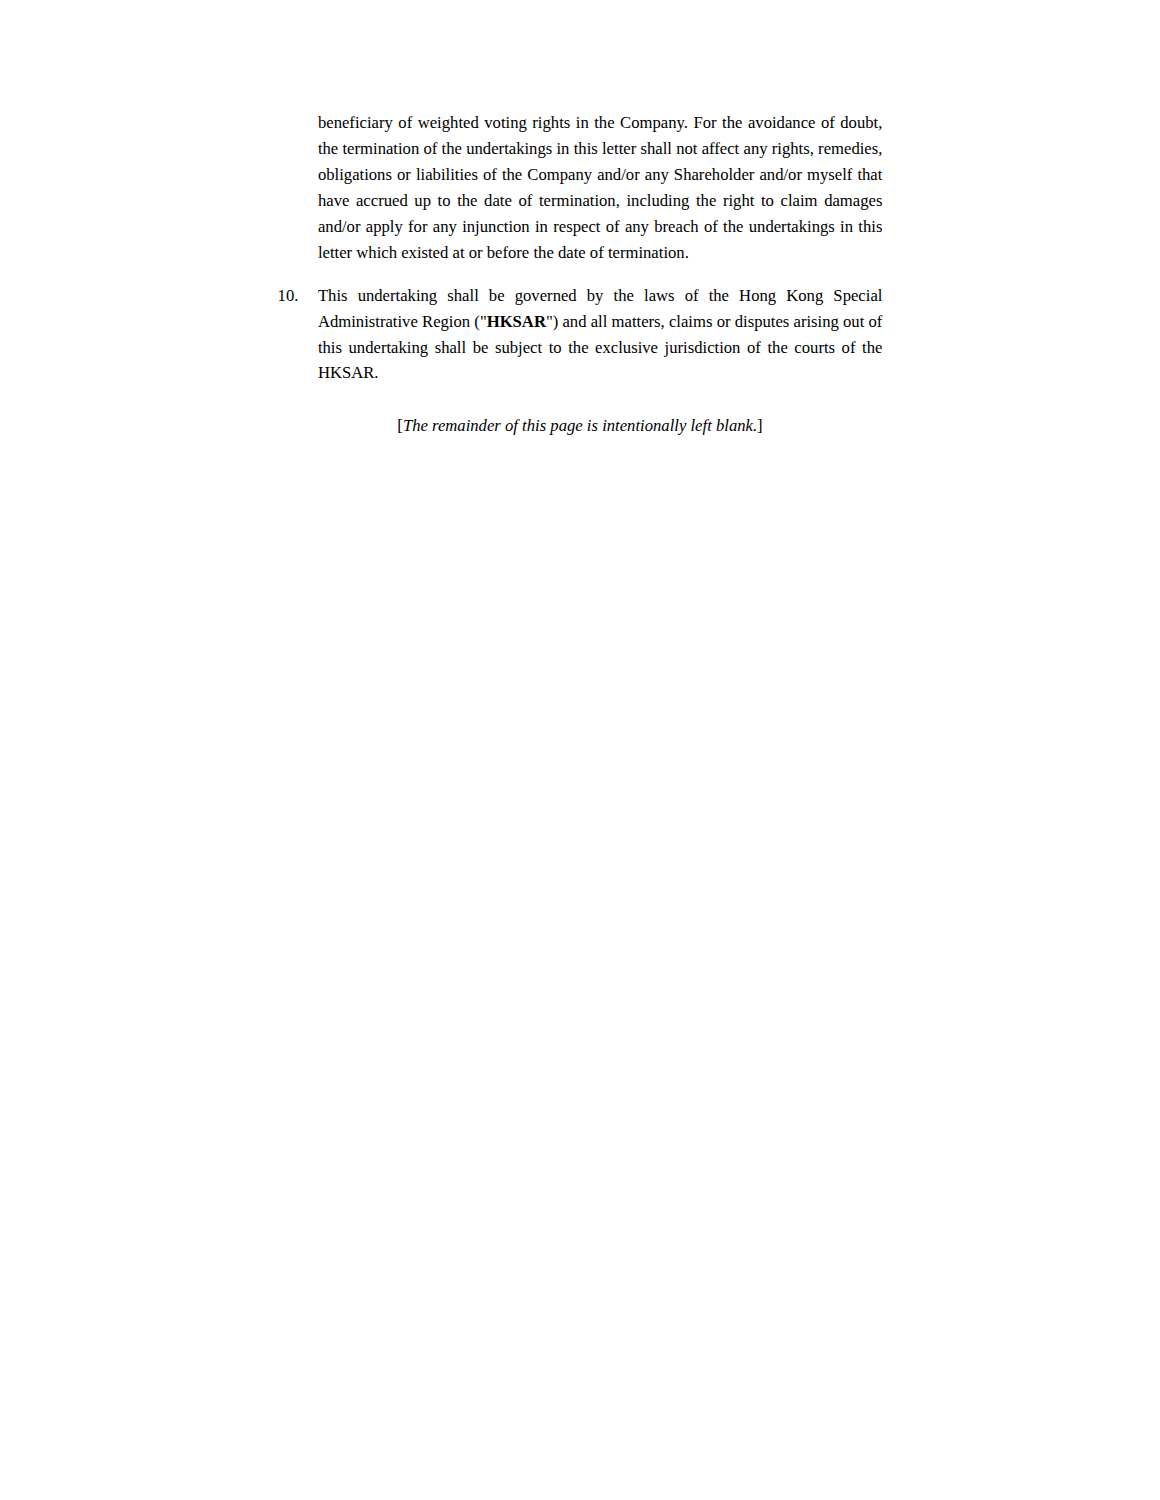beneficiary of weighted voting rights in the Company. For the avoidance of doubt, the termination of the undertakings in this letter shall not affect any rights, remedies, obligations or liabilities of the Company and/or any Shareholder and/or myself that have accrued up to the date of termination, including the right to claim damages and/or apply for any injunction in respect of any breach of the undertakings in this letter which existed at or before the date of termination.
10.
This undertaking shall be governed by the laws of the Hong Kong Special Administrative Region ("HKSAR") and all matters, claims or disputes arising out of this undertaking shall be subject to the exclusive jurisdiction of the courts of the HKSAR.
[The remainder of this page is intentionally left blank.]